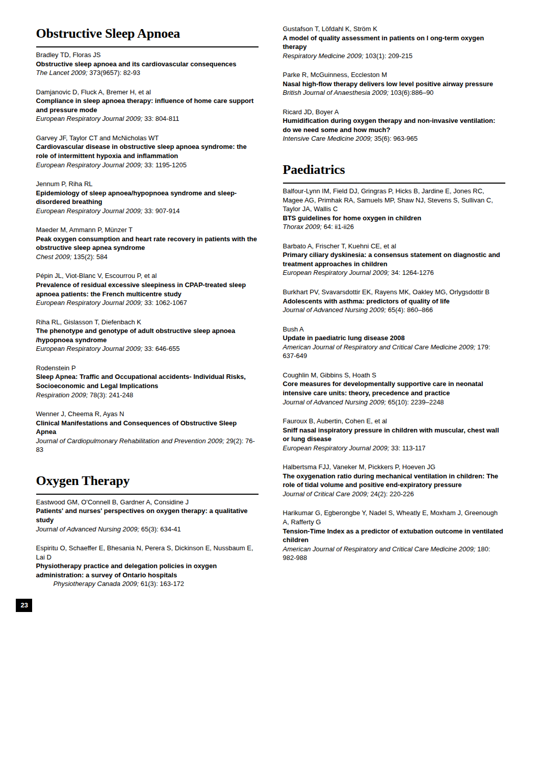Obstructive Sleep Apnoea
Bradley TD, Floras JS
Obstructive sleep apnoea and its cardiovascular consequences
The Lancet 2009; 373(9657): 82-93
Damjanovic D, Fluck A, Bremer H, et al
Compliance in sleep apnoea therapy: influence of home care support and pressure mode
European Respiratory Journal 2009; 33: 804-811
Garvey JF, Taylor CT and McNicholas WT
Cardiovascular disease in obstructive sleep apnoea syndrome: the role of intermittent hypoxia and inflammation
European Respiratory Journal 2009; 33: 1195-1205
Jennum P, Riha RL
Epidemiology of sleep apnoea/hypopnoea syndrome and sleep-disordered breathing
European Respiratory Journal 2009; 33: 907-914
Maeder M, Ammann P, Münzer T
Peak oxygen consumption and heart rate recovery in patients with the obstructive sleep apnea syndrome
Chest 2009; 135(2): 584
Pépin JL, Viot-Blanc V, Escourrou P, et al
Prevalence of residual excessive sleepiness in CPAP-treated sleep apnoea patients: the French multicentre study
European Respiratory Journal 2009; 33: 1062-1067
Riha RL, Gislasson T, Diefenbach K
The phenotype and genotype of adult obstructive sleep apnoea /hypopnoea syndrome
European Respiratory Journal 2009; 33: 646-655
Rodenstein P
Sleep Apnea: Traffic and Occupational accidents- Individual Risks, Socioeconomic and Legal Implications
Respiration 2009; 78(3): 241-248
Wenner J, Cheema R, Ayas N
Clinical Manifestations and Consequences of Obstructive Sleep Apnea
Journal of Cardiopulmonary Rehabilitation and Prevention 2009; 29(2): 76-83
Oxygen Therapy
Eastwood GM, O'Connell B, Gardner A, Considine J
Patients' and nurses' perspectives on oxygen therapy: a qualitative study
Journal of Advanced Nursing 2009; 65(3): 634-41
Espiritu O, Schaeffer E, Bhesania N, Perera S, Dickinson E, Nussbaum E, Lai D
Physiotherapy practice and delegation policies in oxygen administration: a survey of Ontario hospitals
Physiotherapy Canada 2009; 61(3): 163-172
Gustafson T, Löfdahl K, Ström K
A model of quality assessment in patients on l ong-term oxygen therapy
Respiratory Medicine 2009; 103(1): 209-215
Parke R, McGuinness, Eccleston M
Nasal high-flow therapy delivers low level positive airway pressure
British Journal of Anaesthesia 2009; 103(6):886–90
Ricard JD, Boyer A
Humidification during oxygen therapy and non-invasive ventilation: do we need some and how much?
Intensive Care Medicine 2009; 35(6): 963-965
Paediatrics
Balfour-Lynn IM, Field DJ, Gringras P, Hicks B, Jardine E, Jones RC, Magee AG, Primhak RA, Samuels MP, Shaw NJ, Stevens S, Sullivan C, Taylor JA, Wallis C
BTS guidelines for home oxygen in children
Thorax 2009; 64: ii1-ii26
Barbato A, Frischer T, Kuehni CE, et al
Primary ciliary dyskinesia: a consensus statement on diagnostic and treatment approaches in children
European Respiratory Journal 2009; 34: 1264-1276
Burkhart PV, Svavarsdottir EK, Rayens MK, Oakley MG, Orlygsdottir B
Adolescents with asthma: predictors of quality of life
Journal of Advanced Nursing 2009; 65(4): 860–866
Bush A
Update in paediatric lung disease 2008
American Journal of Respiratory and Critical Care Medicine 2009; 179: 637-649
Coughlin M, Gibbins S, Hoath S
Core measures for developmentally supportive care in neonatal intensive care units: theory, precedence and practice
Journal of Advanced Nursing 2009; 65(10): 2239–2248
Fauroux B, Aubertin, Cohen E, et al
Sniff nasal inspiratory pressure in children with muscular, chest wall or lung disease
European Respiratory Journal 2009; 33: 113-117
Halbertsma FJJ, Vaneker M, Pickkers P, Hoeven JG
The oxygenation ratio during mechanical ventilation in children: The role of tidal volume and positive end-expiratory pressure
Journal of Critical Care 2009; 24(2): 220-226
Harikumar G, Egberongbe Y, Nadel S, Wheatly E, Moxham J, Greenough A, Rafferty G
Tension-Time Index as a predictor of extubation outcome in ventilated children
American Journal of Respiratory and Critical Care Medicine 2009; 180: 982-988
23